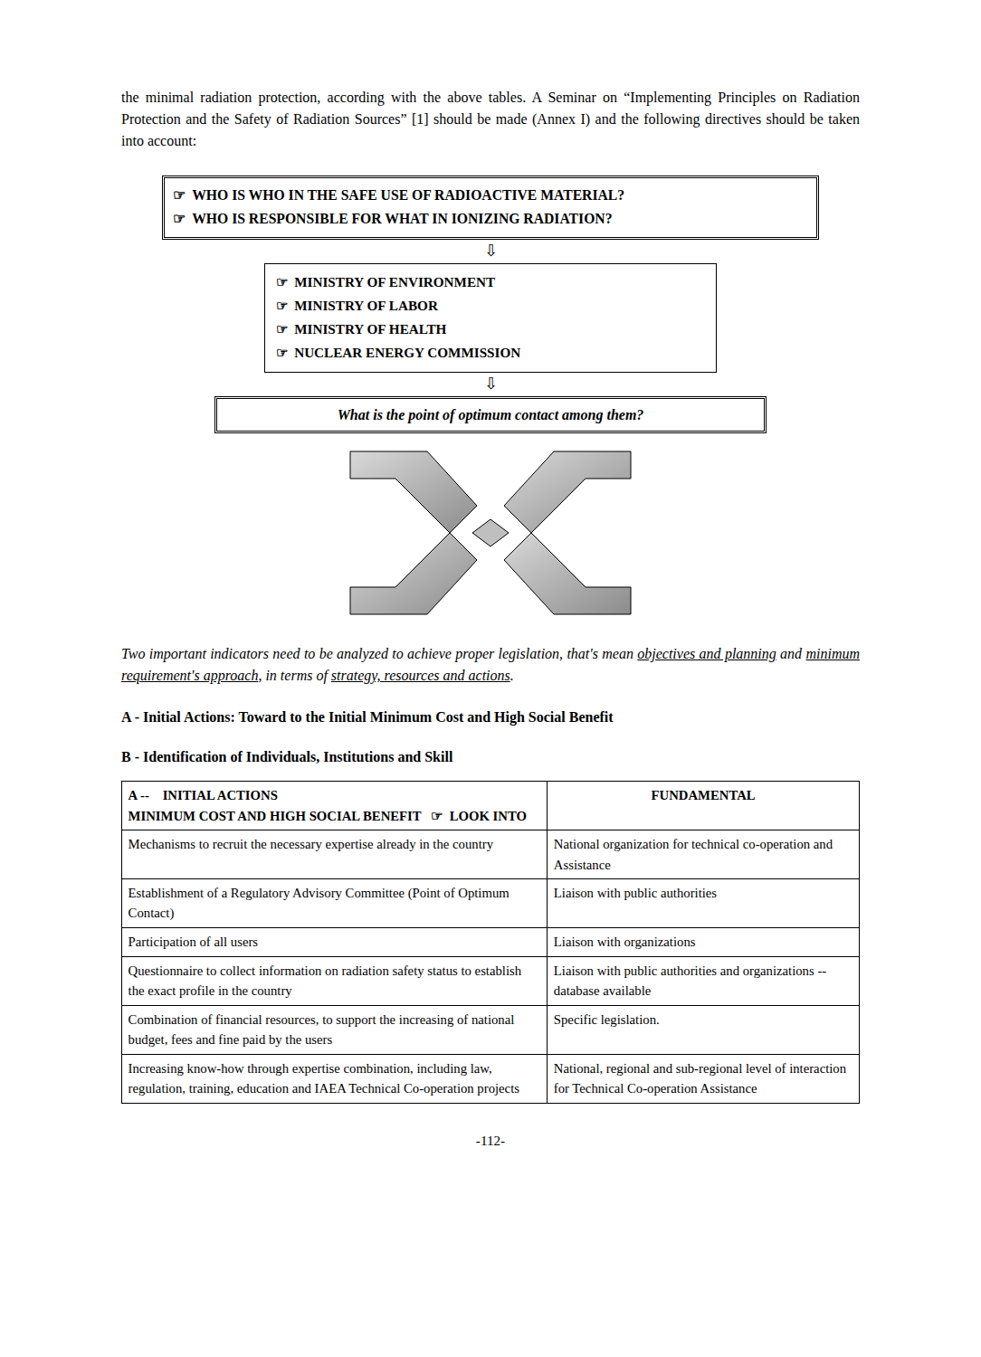the minimal radiation protection, according with the above tables. A Seminar on “Implementing Principles on Radiation Protection and the Safety of Radiation Sources” [1] should be made (Annex I) and the following directives should be taken into account:
WHO IS WHO IN THE SAFE USE OF RADIOACTIVE MATERIAL?
WHO IS RESPONSIBLE FOR WHAT IN IONIZING RADIATION?
⇩
MINISTRY OF ENVIRONMENT
MINISTRY OF LABOR
MINISTRY OF HEALTH
NUCLEAR ENERGY COMMISSION
⇩
What is the point of optimum contact among them?
Two important indicators need to be analyzed to achieve proper legislation, that's mean objectives and planning and minimum requirement's approach, in terms of strategy, resources and actions.
A - Initial Actions: Toward to the Initial Minimum Cost and High Social Benefit
B - Identification of Individuals, Institutions and Skill
| A -- INITIAL ACTIONS MINIMUM COST AND HIGH SOCIAL BENEFIT ☞ LOOK INTO | FUNDAMENTAL |
| --- | --- |
| Mechanisms to recruit the necessary expertise already in the country | National organization for technical co-operation and Assistance |
| Establishment of a Regulatory Advisory Committee (Point of Optimum Contact) | Liaison with public authorities |
| Participation of all users | Liaison with organizations |
| Questionnaire to collect information on radiation safety status to establish the exact profile in the country | Liaison with public authorities and organizations -- database available |
| Combination of financial resources, to support the increasing of national budget, fees and fine paid by the users | Specific legislation. |
| Increasing know-how through expertise combination, including law, regulation, training, education and IAEA Technical Co-operation projects | National, regional and sub-regional level of interaction for Technical Co-operation Assistance |
-112-